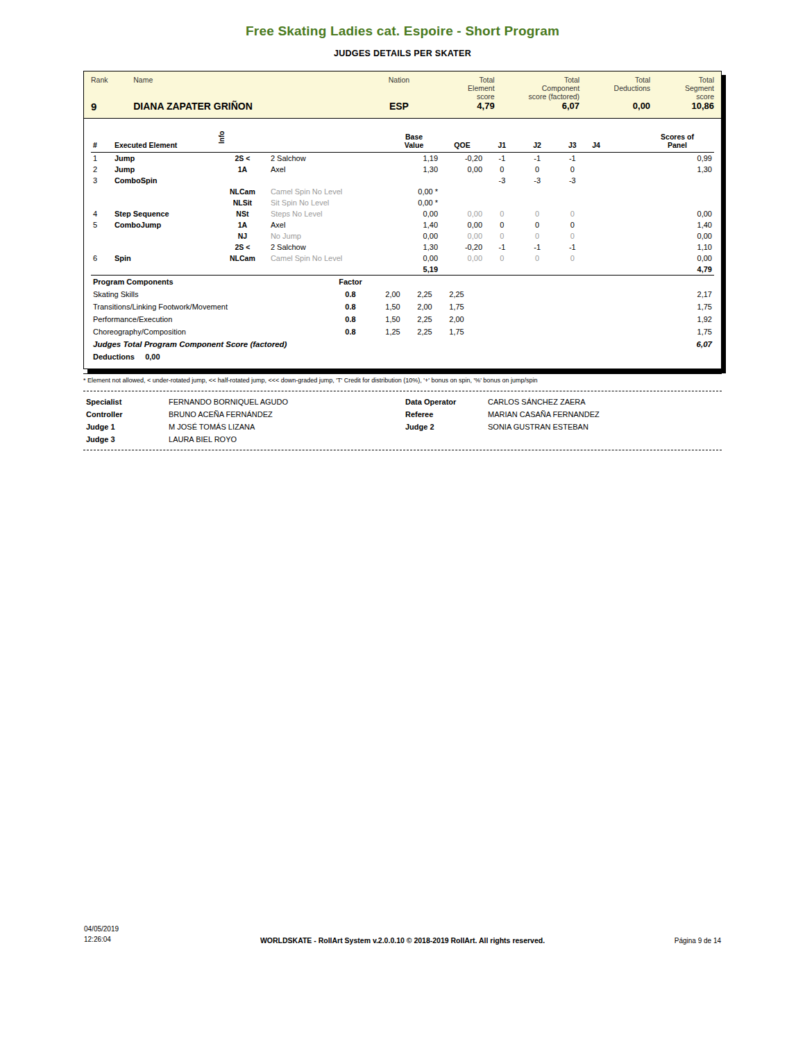Free Skating Ladies cat. Espoire - Short Program
JUDGES DETAILS PER SKATER
| Rank | Name | Nation | Total Element score | Total Component score (factored) | Total Deductions | Total Segment score |
| 9 | DIANA ZAPATER GRIÑON | ESP | 4,79 | 6,07 | 0,00 | 10,86 |
| # | Executed Element | Info | | Base Value | QOE | J1 | J2 | J3 | J4 | Scores of Panel |
| --- | --- | --- | --- | --- | --- | --- | --- | --- | --- | --- |
| 1 | Jump | 2S < | 2 Salchow | 1,19 | -0,20 | -1 | -1 | -1 | | 0,99 |
| 2 | Jump | 1A | Axel | 1,30 | 0,00 | 0 | 0 | 0 | | 1,30 |
| 3 | ComboSpin | | | | | -3 | -3 | -3 | | |
| | | NLCam | Camel Spin No Level | 0,00 * | | | | | | |
| | | NLSit | Sit Spin No Level | 0,00 * | | | | | | |
| 4 | Step Sequence | NSt | Steps No Level | 0,00 | 0,00 | 0 | 0 | 0 | | 0,00 |
| 5 | ComboJump | 1A | Axel | 1,40 | 0,00 | 0 | 0 | 0 | | 1,40 |
| | | NJ | No Jump | 0,00 | 0,00 | 0 | 0 | 0 | | 0,00 |
| | | 2S < | 2 Salchow | 1,30 | -0,20 | -1 | -1 | -1 | | 1,10 |
| 6 | Spin | NLCam | Camel Spin No Level | 0,00 | 0,00 | 0 | 0 | 0 | | 0,00 |
| | 5,19 | | 4,79 |
| Program Components | Factor | | | | | |
| Skating Skills | 0.8 | 2,00 | 2,25 | 2,25 | | 2,17 |
| Transitions/Linking Footwork/Movement | 0.8 | 1,50 | 2,00 | 1,75 | | 1,75 |
| Performance/Execution | 0.8 | 1,50 | 2,25 | 2,00 | | 1,92 |
| Choreography/Composition | 0.8 | 1,25 | 2,25 | 1,75 | | 1,75 |
| Judges Total Program Component Score (factored) | 6,07 |
| Deductions 0,00 | |
* Element not allowed, < under-rotated jump, << half-rotated jump, <<< down-graded jump, 'T' Credit for distribution (10%), '+' bonus on spin, '%' bonus on jump/spin
| Specialist | FERNANDO BORNIQUEL AGUDO | Data Operator | CARLOS SÁNCHEZ ZAERA |
| Controller | BRUNO ACEÑA FERNÁNDEZ | Referee | MARIAN CASAÑA FERNANDEZ |
| Judge 1 | M JOSÉ TOMÁS LIZANA | Judge 2 | SONIA GUSTRAN ESTEBAN |
| Judge 3 | LAURA BIEL ROYO | | |
| 04/05/2019 12:26:04 | WORLDSKATE - RollArt System v.2.0.0.10 © 2018-2019 RollArt. All rights reserved. | Página 9 de 14 |